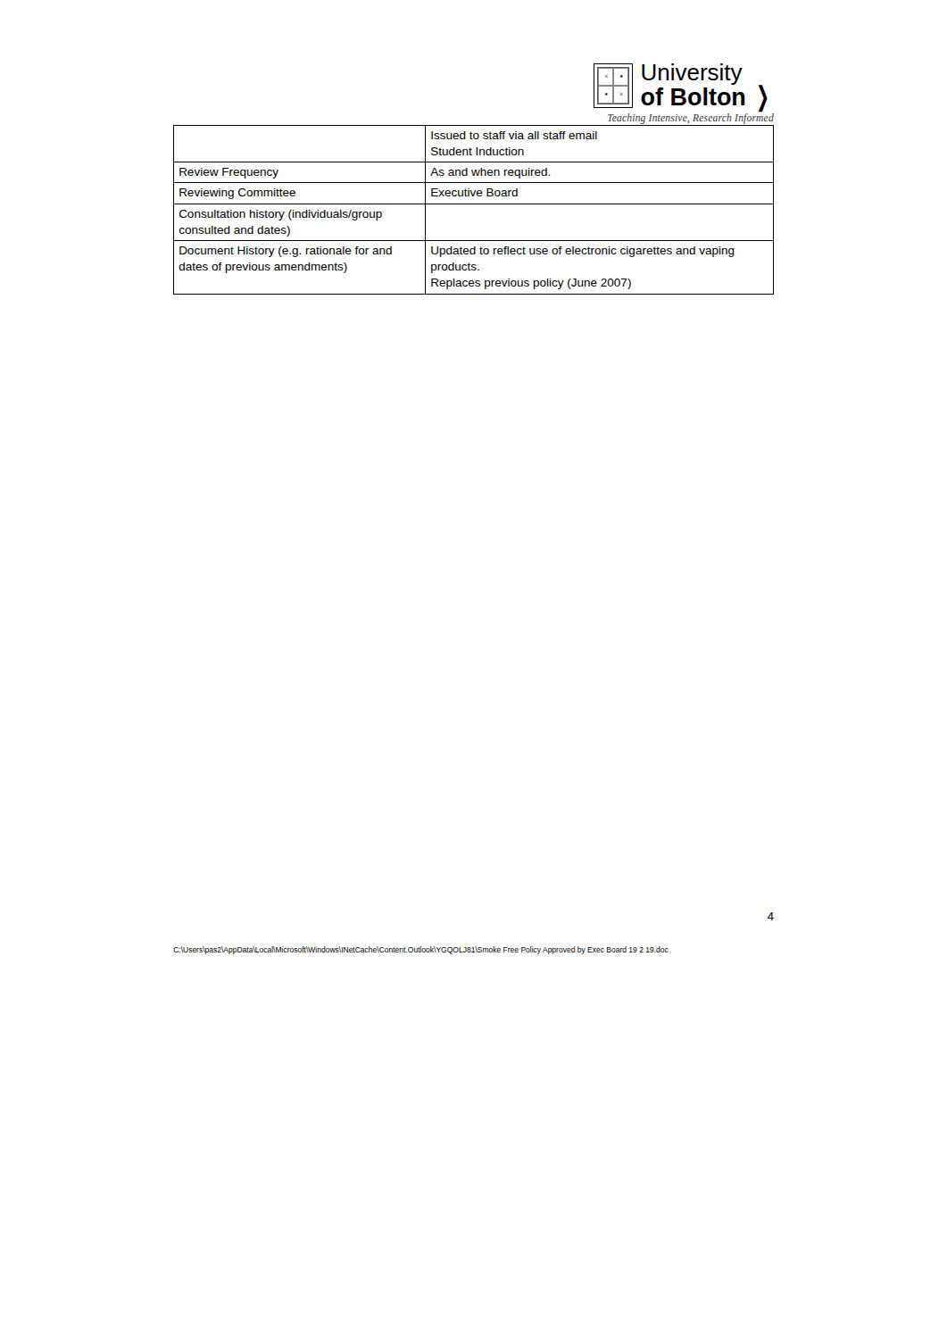⚔
★
★
⚔
University
of Bolton❯
Teaching Intensive, Research Informed
| | Issued to staff via all staff email Student Induction |
| Review Frequency | As and when required. |
| Reviewing Committee | Executive Board |
| Consultation history (individuals/group consulted and dates) | |
| Document History (e.g. rationale for and dates of previous amendments) | Updated to reflect use of electronic cigarettes and vaping products. Replaces previous policy (June 2007) |
4
C:\Users\pas2\AppData\Local\Microsoft\Windows\INetCache\Content.Outlook\YGQOLJ81\Smoke Free Policy Approved by Exec Board 19 2 19.doc